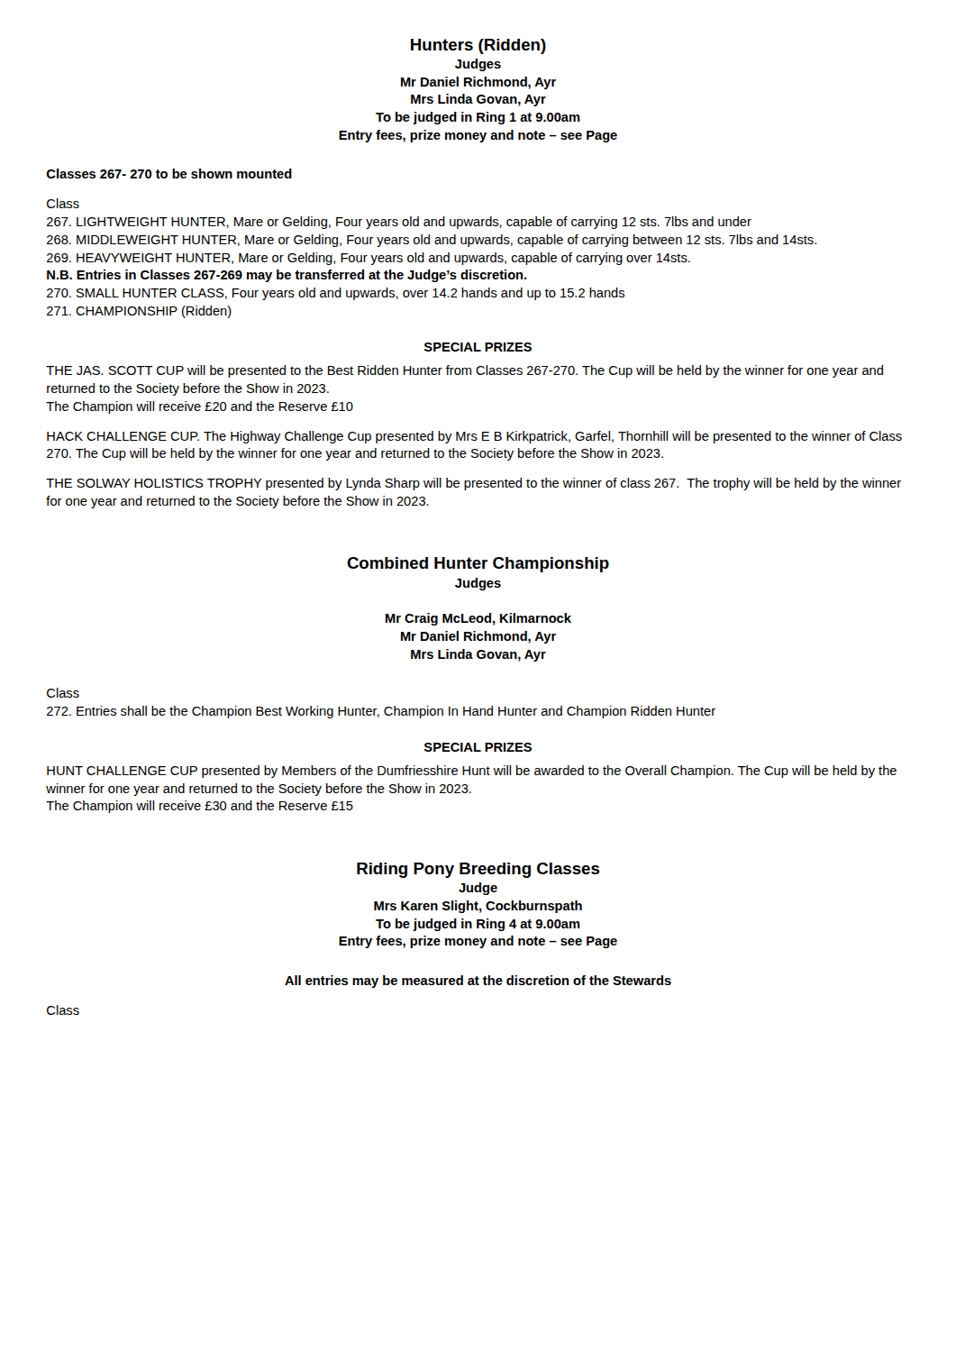Hunters (Ridden)
Judges
Mr Daniel Richmond, Ayr
Mrs Linda Govan, Ayr
To be judged in Ring 1 at 9.00am
Entry fees, prize money and note – see Page
Classes 267- 270 to be shown mounted
Class
267. LIGHTWEIGHT HUNTER, Mare or Gelding, Four years old and upwards, capable of carrying 12 sts. 7lbs and under
268. MIDDLEWEIGHT HUNTER, Mare or Gelding, Four years old and upwards, capable of carrying between 12 sts. 7lbs and 14sts.
269. HEAVYWEIGHT HUNTER, Mare or Gelding, Four years old and upwards, capable of carrying over 14sts.
N.B. Entries in Classes 267-269 may be transferred at the Judge’s discretion.
270. SMALL HUNTER CLASS, Four years old and upwards, over 14.2 hands and up to 15.2 hands
271. CHAMPIONSHIP (Ridden)
SPECIAL PRIZES
THE JAS. SCOTT CUP will be presented to the Best Ridden Hunter from Classes 267-270. The Cup will be held by the winner for one year and returned to the Society before the Show in 2023.
The Champion will receive £20 and the Reserve £10
HACK CHALLENGE CUP. The Highway Challenge Cup presented by Mrs E B Kirkpatrick, Garfel, Thornhill will be presented to the winner of Class 270. The Cup will be held by the winner for one year and returned to the Society before the Show in 2023.
THE SOLWAY HOLISTICS TROPHY presented by Lynda Sharp will be presented to the winner of class 267. The trophy will be held by the winner for one year and returned to the Society before the Show in 2023.
Combined Hunter Championship
Judges
Mr Craig McLeod, Kilmarnock
Mr Daniel Richmond, Ayr
Mrs Linda Govan, Ayr
Class
272. Entries shall be the Champion Best Working Hunter, Champion In Hand Hunter and Champion Ridden Hunter
SPECIAL PRIZES
HUNT CHALLENGE CUP presented by Members of the Dumfriesshire Hunt will be awarded to the Overall Champion. The Cup will be held by the winner for one year and returned to the Society before the Show in 2023.
The Champion will receive £30 and the Reserve £15
Riding Pony Breeding Classes
Judge
Mrs Karen Slight, Cockburnspath
To be judged in Ring 4 at 9.00am
Entry fees, prize money and note – see Page
All entries may be measured at the discretion of the Stewards
Class